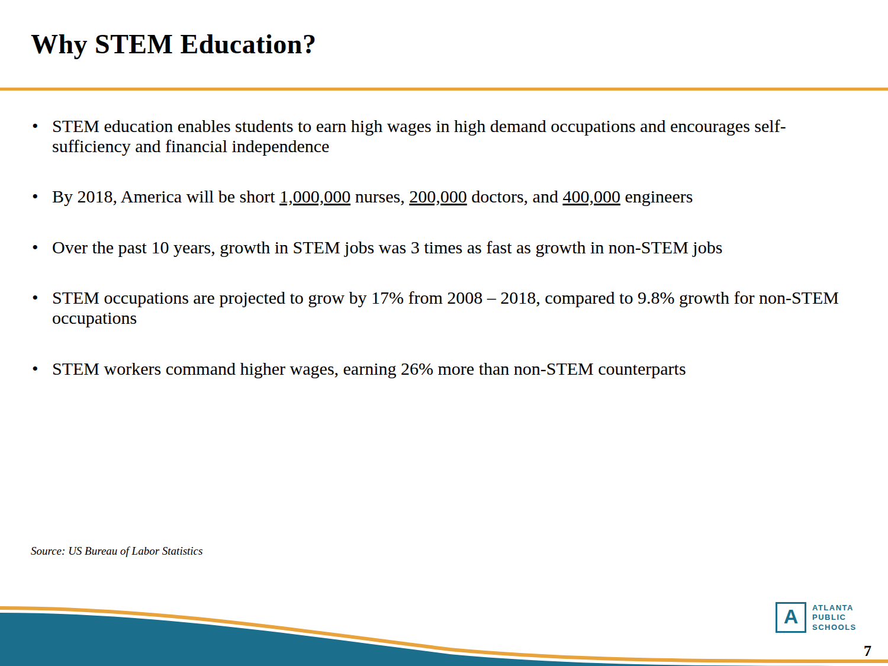Why STEM Education?
STEM education enables students to earn high wages in high demand occupations and encourages self-sufficiency and financial independence
By 2018, America will be short 1,000,000 nurses, 200,000 doctors, and 400,000 engineers
Over the past 10 years, growth in STEM jobs was 3 times as fast as growth in non-STEM jobs
STEM occupations are projected to grow by 17% from 2008 – 2018, compared to 9.8% growth for non-STEM occupations
STEM workers command higher wages, earning 26% more than non-STEM counterparts
Source: US Bureau of Labor Statistics
A
ATLANTA
PUBLIC
SCHOOLS
7